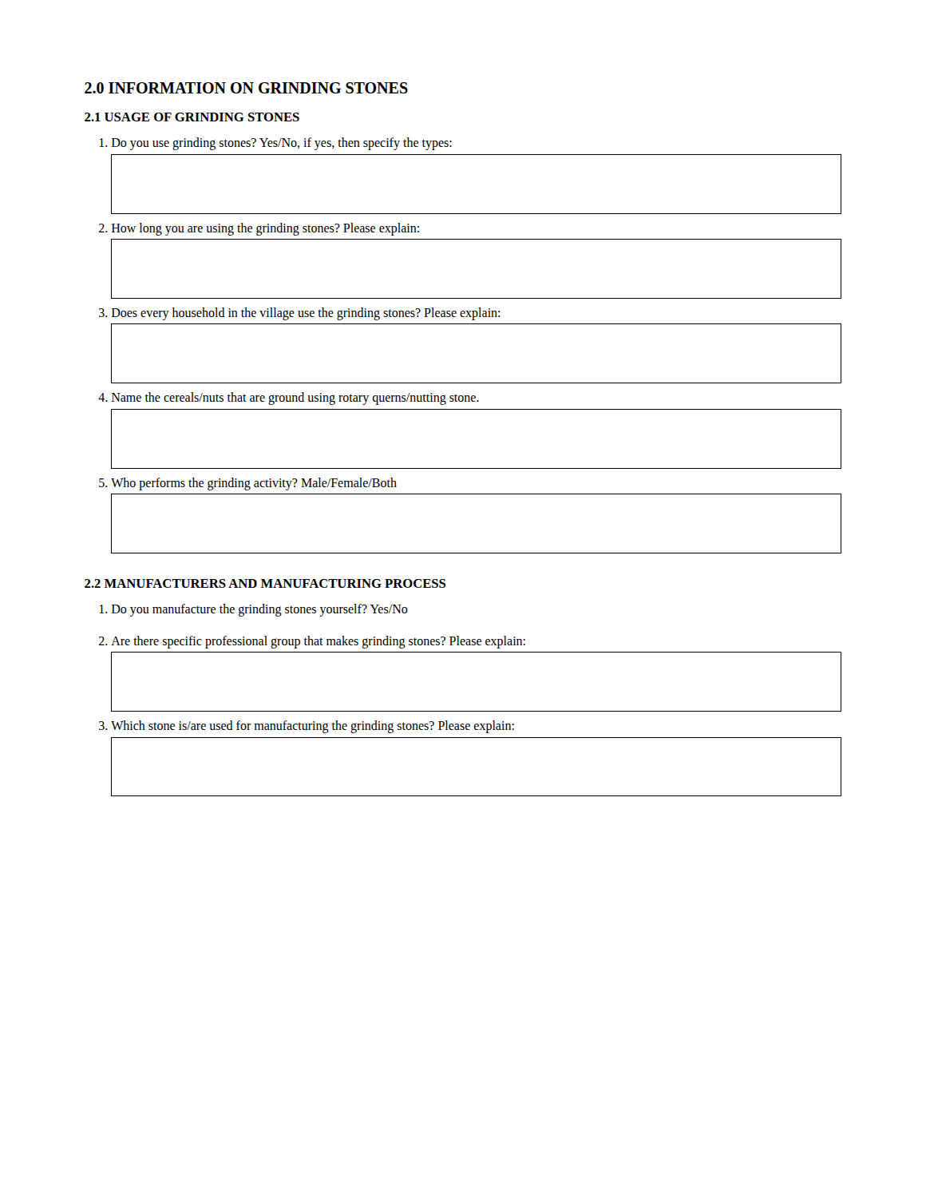2.0 INFORMATION ON GRINDING STONES
2.1 USAGE OF GRINDING STONES
Do you use grinding stones? Yes/No, if yes, then specify the types:
How long you are using the grinding stones? Please explain:
Does every household in the village use the grinding stones? Please explain:
Name the cereals/nuts that are ground using rotary querns/nutting stone.
Who performs the grinding activity? Male/Female/Both
2.2 MANUFACTURERS AND MANUFACTURING PROCESS
Do you manufacture the grinding stones yourself? Yes/No
Are there specific professional group that makes grinding stones? Please explain:
Which stone is/are used for manufacturing the grinding stones? Please explain: